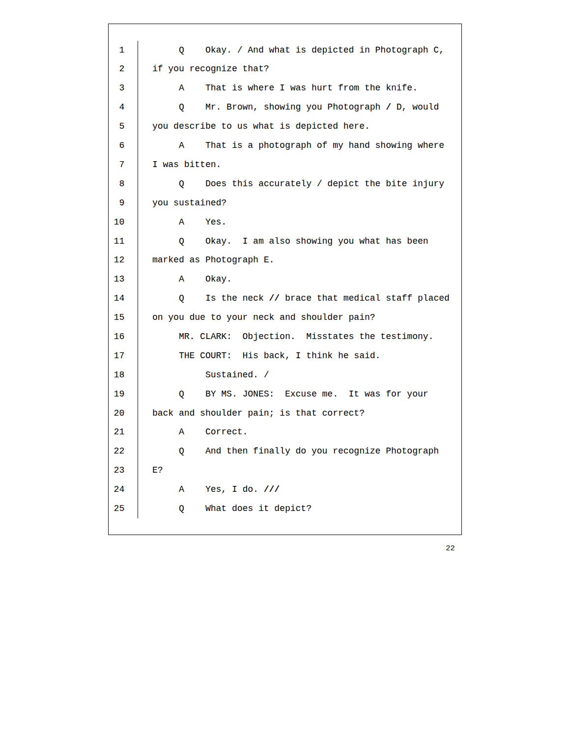| 1 | Q Okay. / And what is depicted in Photograph C, |
| 2 | if you recognize that? |
| 3 | A That is where I was hurt from the knife. |
| 4 | Q Mr. Brown, showing you Photograph / D, would |
| 5 | you describe to us what is depicted here. |
| 6 | A That is a photograph of my hand showing where |
| 7 | I was bitten. |
| 8 | Q Does this accurately / depict the bite injury |
| 9 | you sustained? |
| 10 | A Yes. |
| 11 | Q Okay. I am also showing you what has been |
| 12 | marked as Photograph E. |
| 13 | A Okay. |
| 14 | Q Is the neck // brace that medical staff placed |
| 15 | on you due to your neck and shoulder pain? |
| 16 | MR. CLARK: Objection. Misstates the testimony. |
| 17 | THE COURT: His back, I think he said. |
| 18 | Sustained. / |
| 19 | Q BY MS. JONES: Excuse me. It was for your |
| 20 | back and shoulder pain; is that correct? |
| 21 | A Correct. |
| 22 | Q And then finally do you recognize Photograph |
| 23 | E? |
| 24 | A Yes, I do. /// |
| 25 | Q What does it depict? |
22